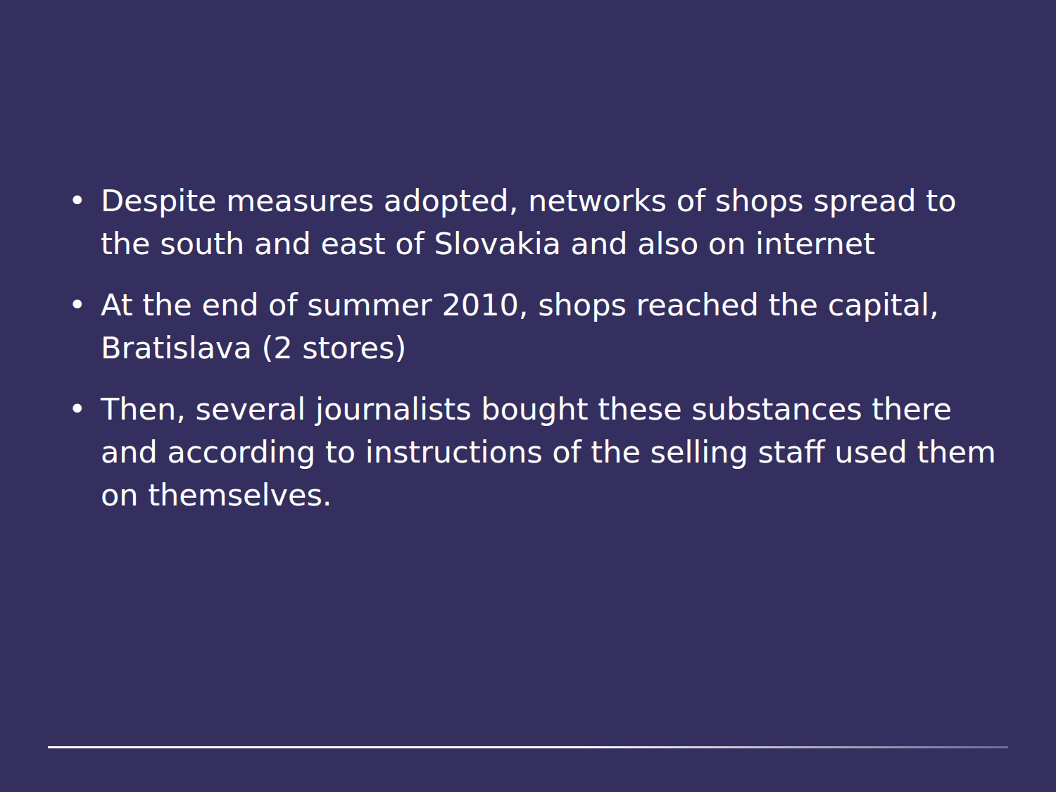Despite measures adopted, networks of shops spread to the south and east of Slovakia and also on internet
At the end of summer 2010, shops reached the capital, Bratislava (2 stores)
Then, several journalists bought these substances there and according to instructions of the selling staff used them on themselves.